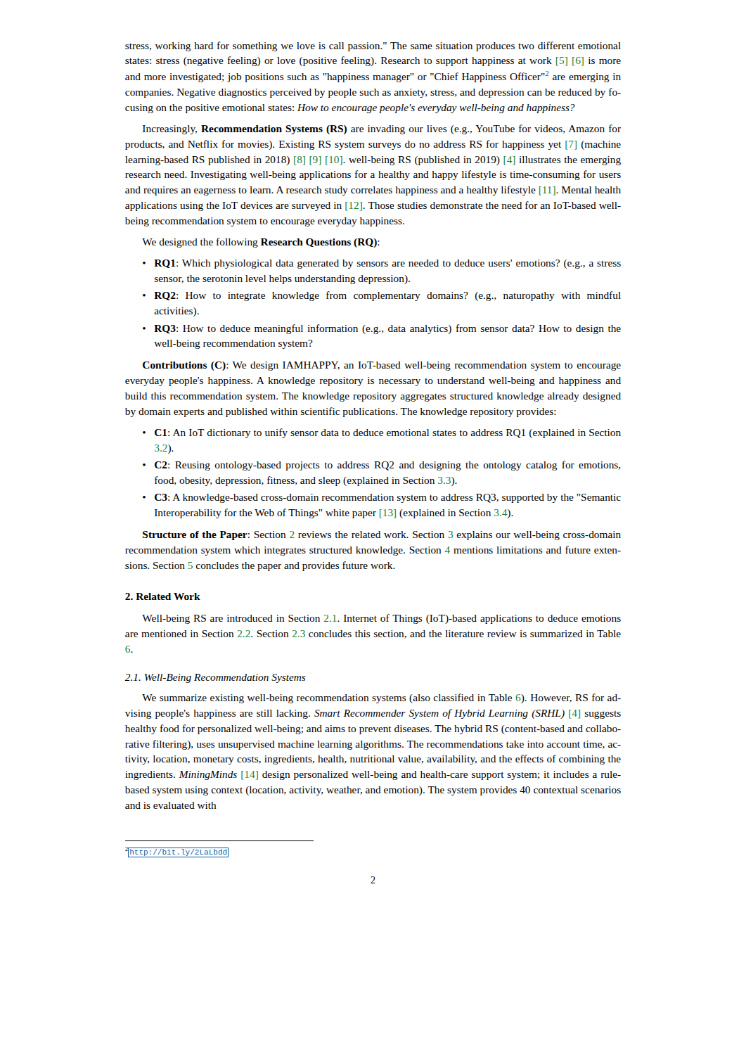stress, working hard for something we love is call passion." The same situation produces two different emotional states: stress (negative feeling) or love (positive feeling). Research to support happiness at work [5] [6] is more and more investigated; job positions such as "happiness manager" or "Chief Happiness Officer"2 are emerging in companies. Negative diagnostics perceived by people such as anxiety, stress, and depression can be reduced by focusing on the positive emotional states: How to encourage people's everyday well-being and happiness?
Increasingly, Recommendation Systems (RS) are invading our lives (e.g., YouTube for videos, Amazon for products, and Netflix for movies). Existing RS system surveys do no address RS for happiness yet [7] (machine learning-based RS published in 2018) [8] [9] [10]. well-being RS (published in 2019) [4] illustrates the emerging research need. Investigating well-being applications for a healthy and happy lifestyle is time-consuming for users and requires an eagerness to learn. A research study correlates happiness and a healthy lifestyle [11]. Mental health applications using the IoT devices are surveyed in [12]. Those studies demonstrate the need for an IoT-based well-being recommendation system to encourage everyday happiness.
We designed the following Research Questions (RQ):
RQ1: Which physiological data generated by sensors are needed to deduce users' emotions? (e.g., a stress sensor, the serotonin level helps understanding depression).
RQ2: How to integrate knowledge from complementary domains? (e.g., naturopathy with mindful activities).
RQ3: How to deduce meaningful information (e.g., data analytics) from sensor data? How to design the well-being recommendation system?
Contributions (C): We design IAMHAPPY, an IoT-based well-being recommendation system to encourage everyday people's happiness. A knowledge repository is necessary to understand well-being and happiness and build this recommendation system. The knowledge repository aggregates structured knowledge already designed by domain experts and published within scientific publications. The knowledge repository provides:
C1: An IoT dictionary to unify sensor data to deduce emotional states to address RQ1 (explained in Section 3.2).
C2: Reusing ontology-based projects to address RQ2 and designing the ontology catalog for emotions, food, obesity, depression, fitness, and sleep (explained in Section 3.3).
C3: A knowledge-based cross-domain recommendation system to address RQ3, supported by the "Semantic Interoperability for the Web of Things" white paper [13] (explained in Section 3.4).
Structure of the Paper: Section 2 reviews the related work. Section 3 explains our well-being cross-domain recommendation system which integrates structured knowledge. Section 4 mentions limitations and future extensions. Section 5 concludes the paper and provides future work.
2. Related Work
Well-being RS are introduced in Section 2.1. Internet of Things (IoT)-based applications to deduce emotions are mentioned in Section 2.2. Section 2.3 concludes this section, and the literature review is summarized in Table 6.
2.1. Well-Being Recommendation Systems
We summarize existing well-being recommendation systems (also classified in Table 6). However, RS for advising people's happiness are still lacking. Smart Recommender System of Hybrid Learning (SRHL) [4] suggests healthy food for personalized well-being; and aims to prevent diseases. The hybrid RS (content-based and collaborative filtering), uses unsupervised machine learning algorithms. The recommendations take into account time, activity, location, monetary costs, ingredients, health, nutritional value, availability, and the effects of combining the ingredients. MiningMinds [14] design personalized well-being and health-care support system; it includes a rule-based system using context (location, activity, weather, and emotion). The system provides 40 contextual scenarios and is evaluated with
2 http://bit.ly/2LaLbdd
2